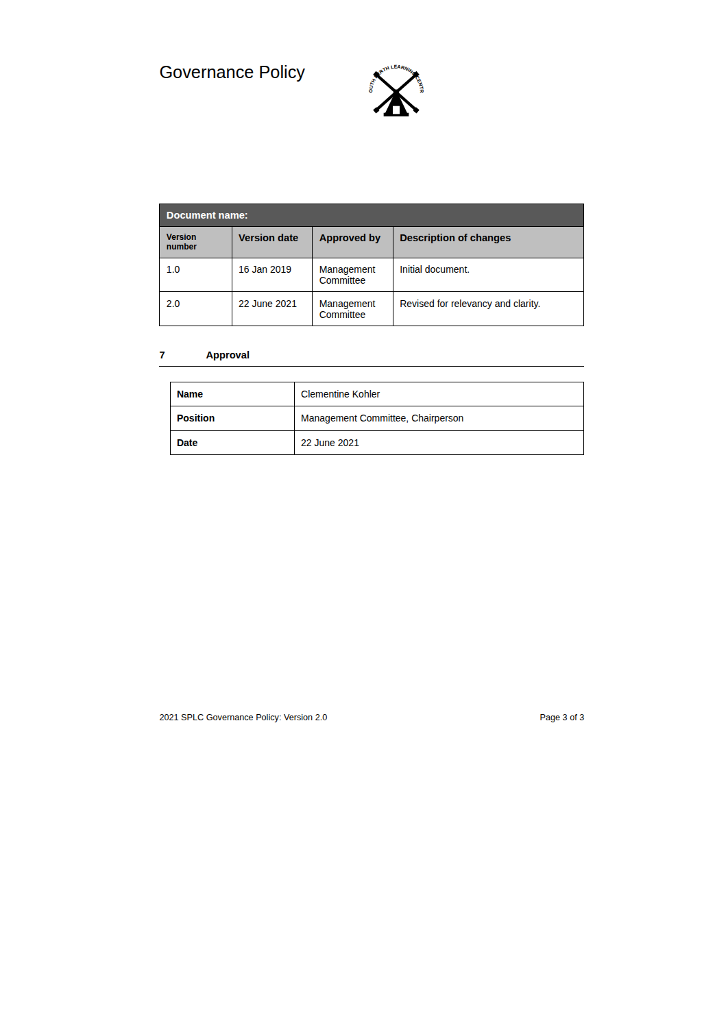Governance Policy
SOUTH PERTH LEARNING CENTRE
| Document name: |
| Version number | Version date | Approved by | Description of changes |
| 1.0 | 16 Jan 2019 | Management Committee | Initial document. |
| 2.0 | 22 June 2021 | Management Committee | Revised for relevancy and clarity. |
7 Approval
| Name | Clementine Kohler |
| Position | Management Committee, Chairperson |
| Date | 22 June 2021 |
2021 SPLC Governance Policy: Version 2.0 Page 3 of 3